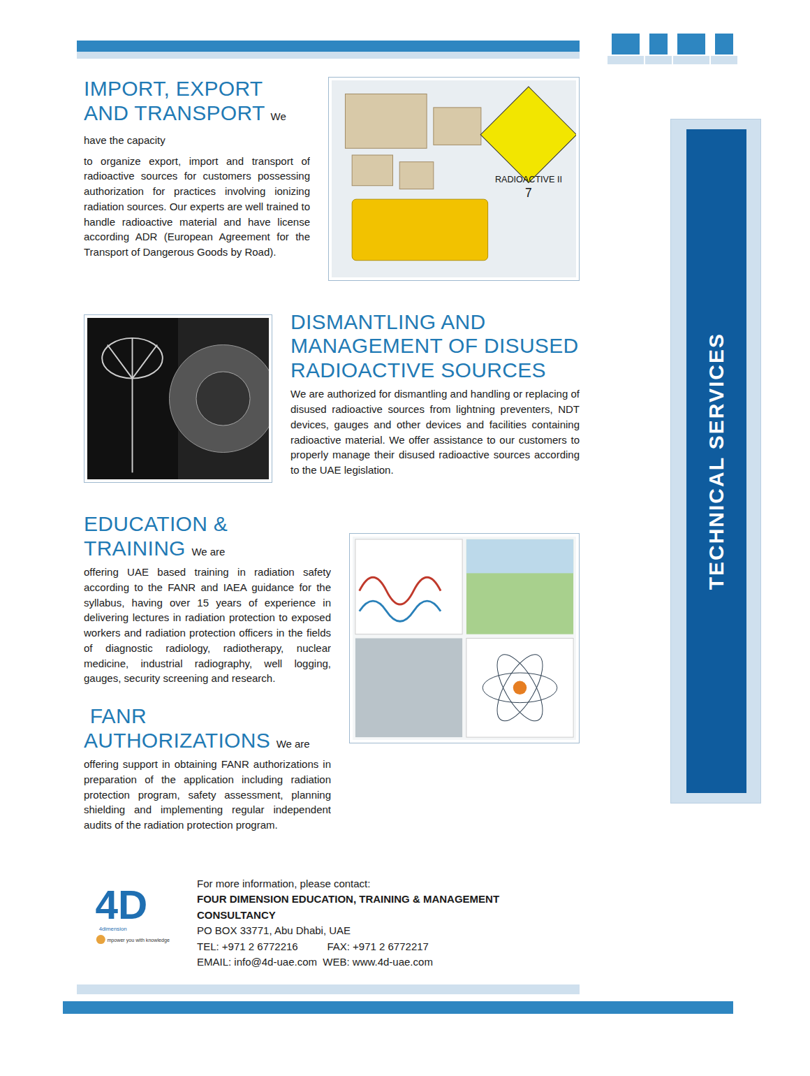TECHNICAL SERVICES
IMPORT, EXPORT AND TRANSPORT We have the capacity
to organize export, import and transport of radioactive sources for customers possessing authorization for practices involving ionizing radiation sources. Our experts are well trained to handle radioactive material and have license according ADR (European Agreement for the Transport of Dangerous Goods by Road).
DISMANTLING AND MANAGEMENT OF DISUSED RADIOACTIVE SOURCES
We are authorized for dismantling and handling or replacing of disused radioactive sources from lightning preventers, NDT devices, gauges and other devices and facilities containing radioactive material. We offer assistance to our customers to properly manage their disused radioactive sources according to the UAE legislation.
EDUCATION & TRAINING We are
offering UAE based training in radiation safety according to the FANR and IAEA guidance for the syllabus, having over 15 years of experience in delivering lectures in radiation protection to exposed workers and radiation protection officers in the fields of diagnostic radiology, radiotherapy, nuclear medicine, industrial radiography, well logging, gauges, security screening and research.
FANR AUTHORIZATIONS We are
offering support in obtaining FANR authorizations in preparation of the application including radiation protection program, safety assessment, planning shielding and implementing regular independent audits of the radiation protection program.
For more information, please contact:
FOUR DIMENSION EDUCATION, TRAINING & MANAGEMENT CONSULTANCY
PO BOX 33771, Abu Dhabi, UAE
TEL: +971 2 6772216 FAX: +971 2 6772217
EMAIL: info@4d-uae.com WEB: www.4d-uae.com